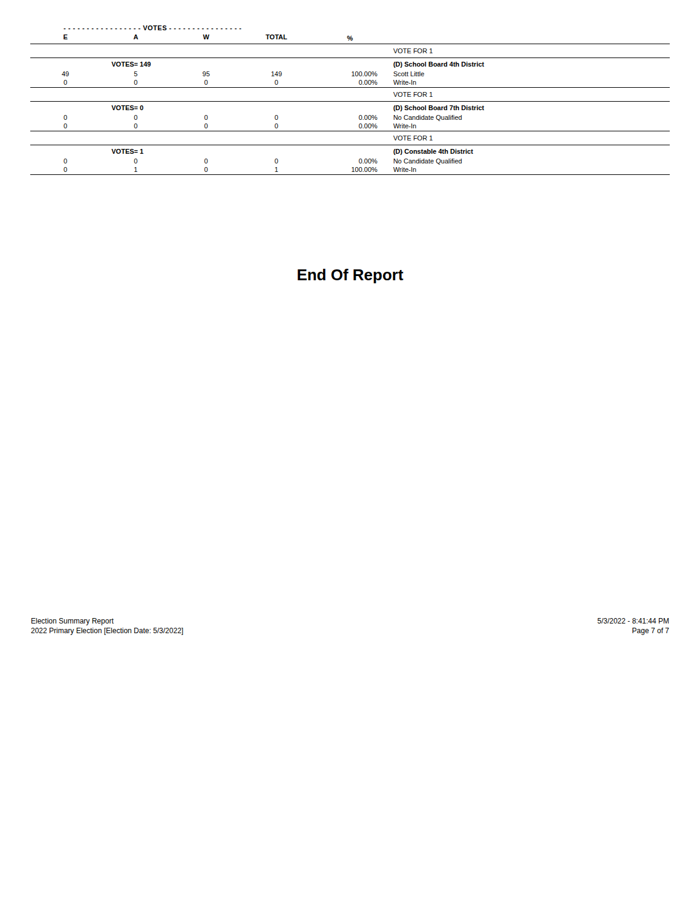- - - - - - - - - - - - - - - - - VOTES - - - - - - - - - - - - - - - -
| E | A | W | TOTAL | % | |
| | VOTE FOR 1 |
| | VOTES= 149 | | | (D) School Board 4th District |
| 49 | 5 | 95 | 149 | 100.00% | Scott Little |
| 0 | 0 | 0 | 0 | 0.00% | Write-In |
| | VOTE FOR 1 |
| | VOTES= 0 | | | (D) School Board 7th District |
| 0 | 0 | 0 | 0 | 0.00% | No Candidate Qualified |
| 0 | 0 | 0 | 0 | 0.00% | Write-In |
| | VOTE FOR 1 |
| | VOTES= 1 | | | (D) Constable 4th District |
| 0 | 0 | 0 | 0 | 0.00% | No Candidate Qualified |
| 0 | 1 | 0 | 1 | 100.00% | Write-In |
End Of Report
| Election Summary Report | 5/3/2022 - 8:41:44 PM |
| 2022 Primary Election [Election Date: 5/3/2022] | Page 7 of 7 |